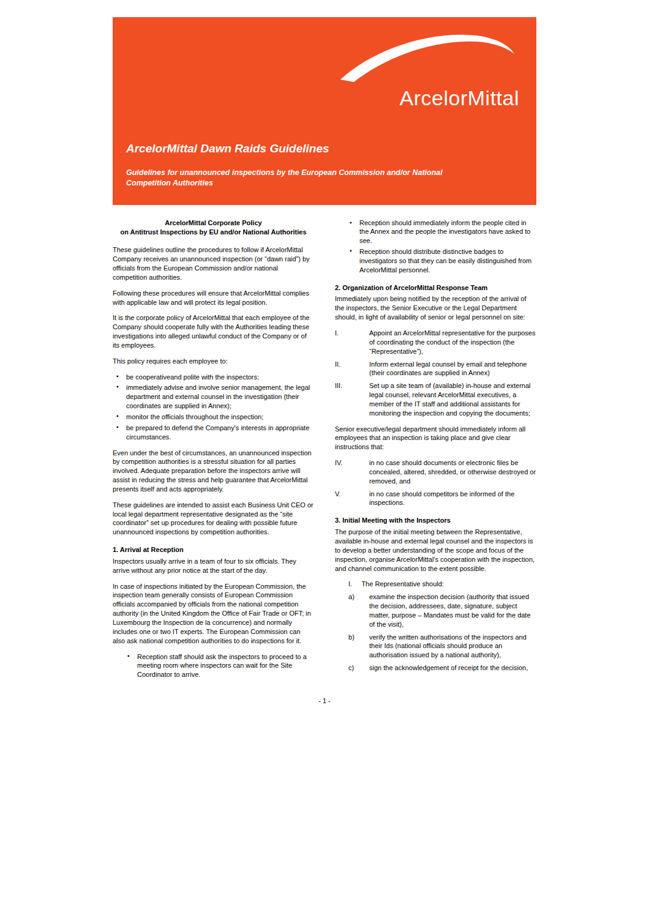ArcelorMittal
ArcelorMittal Dawn Raids Guidelines
Guidelines for unannounced inspections by the European Commission and/or National Competition Authorities
ArcelorMittal Corporate Policy
on Antitrust Inspections by EU and/or National Authorities
These guidelines outline the procedures to follow if ArcelorMittal Company receives an unannounced inspection (or “dawn raid”) by officials from the European Commission and/or national competition authorities.
Following these procedures will ensure that ArcelorMittal complies with applicable law and will protect its legal position.
It is the corporate policy of ArcelorMittal that each employee of the Company should cooperate fully with the Authorities leading these investigations into alleged unlawful conduct of the Company or of its employees.
This policy requires each employee to:
be cooperativeand polite with the inspectors;
immediately advise and involve senior management, the legal department and external counsel in the investigation (their coordinates are supplied in Annex);
monitor the officials throughout the inspection;
be prepared to defend the Company's interests in appropriate circumstances.
Even under the best of circumstances, an unannounced inspection by competition authorities is a stressful situation for all parties involved. Adequate preparation before the inspectors arrive will assist in reducing the stress and help guarantee that ArcelorMittal presents itself and acts appropriately.
These guidelines are intended to assist each Business Unit CEO or local legal department representative designated as the “site coordinator” set up procedures for dealing with possible future unannounced inspections by competition authorities.
1. Arrival at Reception
Inspectors usually arrive in a team of four to six officials. They arrive without any prior notice at the start of the day.
In case of inspections initiated by the European Commission, the inspection team generally consists of European Commission officials accompanied by officials from the national competition authority (in the United Kingdom the Office of Fair Trade or OFT; in Luxembourg the Inspection de la concurrence) and normally includes one or two IT experts. The European Commission can also ask national competition authorities to do inspections for it.
Reception staff should ask the inspectors to proceed to a meeting room where inspectors can wait for the Site Coordinator to arrive.
Reception should immediately inform the people cited in the Annex and the people the investigators have asked to see.
Reception should distribute distinctive badges to investigators so that they can be easily distinguished from ArcelorMittal personnel.
2. Organization of ArcelorMittal Response Team
Immediately upon being notified by the reception of the arrival of the inspectors, the Senior Executive or the Legal Department should, in light of availability of senior or legal personnel on site:
Appoint an ArcelorMittal representative for the purposes of coordinating the conduct of the inspection (the “Representative”),
Inform external legal counsel by email and telephone (their coordinates are supplied in Annex)
Set up a site team of (available) in-house and external legal counsel, relevant ArcelorMittal executives, a member of the IT staff and additional assistants for monitoring the inspection and copying the documents;
Senior executive/legal department should immediately inform all employees that an inspection is taking place and give clear instructions that:
in no case should documents or electronic files be concealed, altered, shredded, or otherwise destroyed or removed, and
in no case should competitors be informed of the inspections.
3. Initial Meeting with the Inspectors
The purpose of the initial meeting between the Representative, available in-house and external legal counsel and the inspectors is to develop a better understanding of the scope and focus of the inspection, organise ArcelorMittal's cooperation with the inspection, and channel communication to the extent possible.
I. The Representative should:
examine the inspection decision (authority that issued the decision, addressees, date, signature, subject matter, purpose – Mandates must be valid for the date of the visit),
verify the written authorisations of the inspectors and their Ids (national officials should produce an authorisation issued by a national authority),
sign the acknowledgement of receipt for the decision,
- 1 -